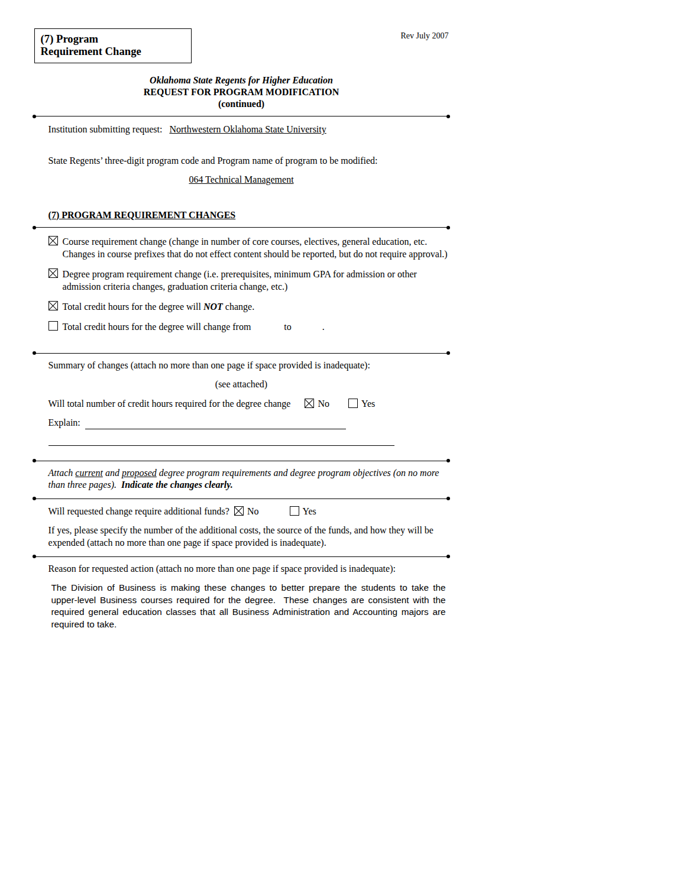(7) Program
Requirement Change
Rev July 2007
Oklahoma State Regents for Higher Education
REQUEST FOR PROGRAM MODIFICATION
(continued)
Institution submitting request: Northwestern Oklahoma State University
State Regents’ three-digit program code and Program name of program to be modified:
064 Technical Management
(7) PROGRAM REQUIREMENT CHANGES
Course requirement change (change in number of core courses, electives, general education, etc. Changes in course prefixes that do not effect content should be reported, but do not require approval.)
Degree program requirement change (i.e. prerequisites, minimum GPA for admission or other admission criteria changes, graduation criteria change, etc.)
Total credit hours for the degree will NOT change.
Total credit hours for the degree will change from to .
Summary of changes (attach no more than one page if space provided is inadequate):
(see attached)
Will total number of credit hours required for the degree change No Yes
Explain:
Attach current and proposed degree program requirements and degree program objectives (on no more than three pages). Indicate the changes clearly.
Will requested change require additional funds? No Yes
If yes, please specify the number of the additional costs, the source of the funds, and how they will be expended (attach no more than one page if space provided is inadequate).
Reason for requested action (attach no more than one page if space provided is inadequate):
The Division of Business is making these changes to better prepare the students to take the upper-level Business courses required for the degree. These changes are consistent with the required general education classes that all Business Administration and Accounting majors are required to take.